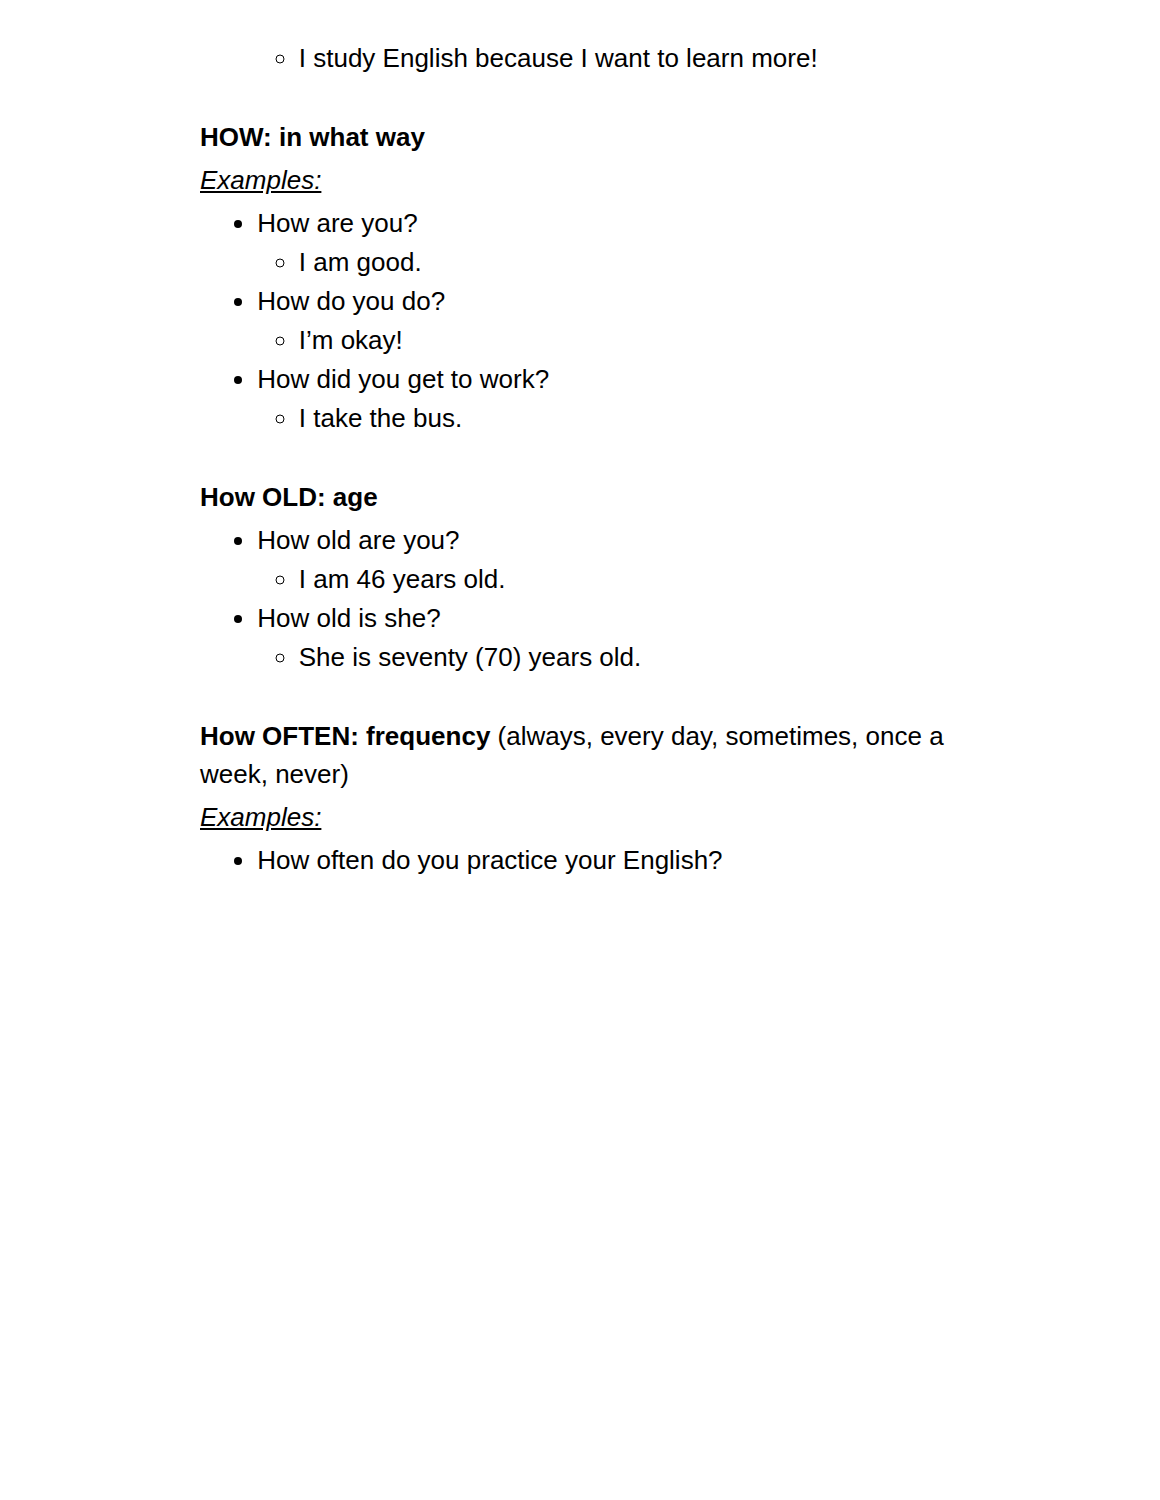I study English because I want to learn more!
HOW: in what way
Examples:
How are you?
I am good.
How do you do?
I’m okay!
How did you get to work?
I take the bus.
How OLD: age
How old are you?
I am 46 years old.
How old is she?
She is seventy (70) years old.
How OFTEN: frequency (always, every day, sometimes, once a week, never)
Examples:
How often do you practice your English?